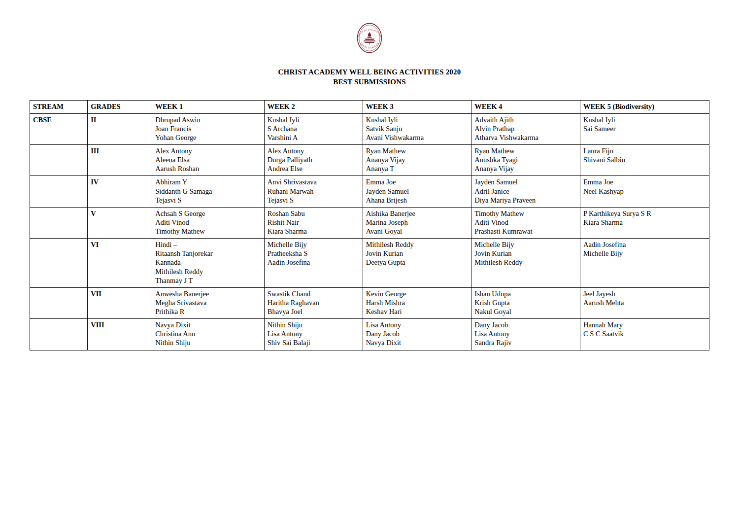HOLD TO ENLIGHTEN CHRIST ACADEMY
CHRIST ACADEMY WELL BEING ACTIVITIES 2020 BEST SUBMISSIONS
| STREAM | GRADES | WEEK 1 | WEEK 2 | WEEK 3 | WEEK 4 | WEEK 5 (Biodiversity) |
| --- | --- | --- | --- | --- | --- | --- |
| CBSE | II | Dhrupad Aswin Joan Francis Yohan George | Kushal Iyli S Archana Varshini A | Kushal Iyli Satvik Sanju Avani Vishwakarma | Advaith Ajith Alvin Prathap Atharva Vishwakarma | Kushal Iyli Sai Sameer |
| | III | Alex Antony Aleena Elsa Aarush Roshan | Alex Antony Durga Palliyath Andrea Else | Ryan Mathew Ananya Vijay Ananya T | Ryan Mathew Anushka Tyagi Ananya Vijay | Laura Fijo Shivani Salbin |
| | IV | Abhiram Y Siddanth G Samaga Tejasvi S | Anvi Shrivastava Ruhani Marwah Tejasvi S | Emma Joe Jayden Samuel Ahana Brijesh | Jayden Samuel Adril Janice Diya Mariya Praveen | Emma Joe Neel Kashyap |
| | V | Achsah S George Aditi Vinod Timothy Mathew | Roshan Sabu Rishit Nair Kiara Sharma | Aishika Banerjee Marina Joseph Avani Goyal | Timothy Mathew Aditi Vinod Prashasti Kumrawat | P Karthikeya Surya S R Kiara Sharma |
| | VI | Hindi – Ritaansh Tanjorekar Kannada- Mithilesh Reddy Thanmay J T | Michelle Bijy Pratheeksha S Aadin Josefina | Mithilesh Reddy Jovin Kurian Deetya Gupta | Michelle Bijy Jovin Kurian Mithilesh Reddy | Aadin Josefina Michelle Bijy |
| | VII | Anwesha Banerjee Megha Srivastava Prithika R | Swastik Chand Haritha Raghavan Bhavya Joel | Kevin George Harsh Mishra Keshav Hari | Ishan Udupa Krish Gupta Nakul Goyal | Jeel Jayesh Aarush Mehta |
| | VIII | Navya Dixit Christina Ann Nithin Shiju | Nithin Shiju Lisa Antony Shiv Sai Balaji | Lisa Antony Dany Jacob Navya Dixit | Dany Jacob Lisa Antony Sandra Rajiv | Hannah Mary C S C Saatvik |